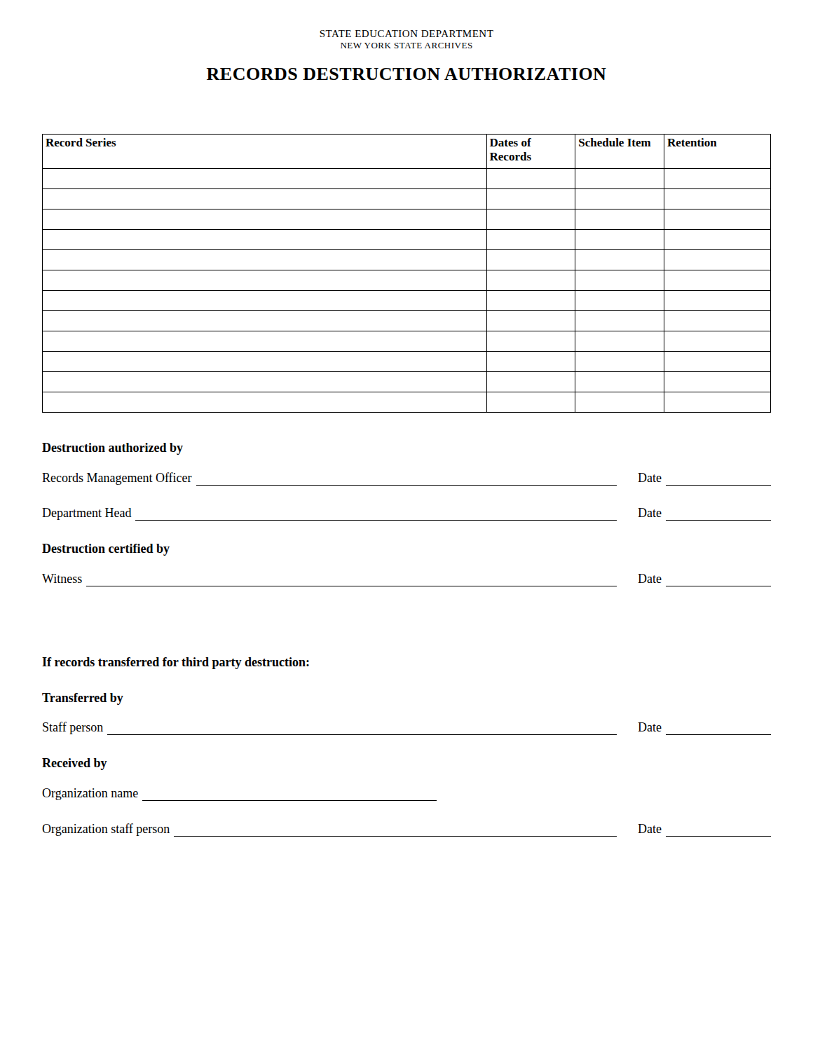STATE EDUCATION DEPARTMENT
NEW YORK STATE ARCHIVES
RECORDS DESTRUCTION AUTHORIZATION
| Record Series | Dates of Records | Schedule Item | Retention |
| --- | --- | --- | --- |
Destruction authorized by
Records Management Officer Date
Department Head Date
Destruction certified by
Witness Date
If records transferred for third party destruction:
Transferred by
Staff person Date
Received by
Organization name
Organization staff person Date